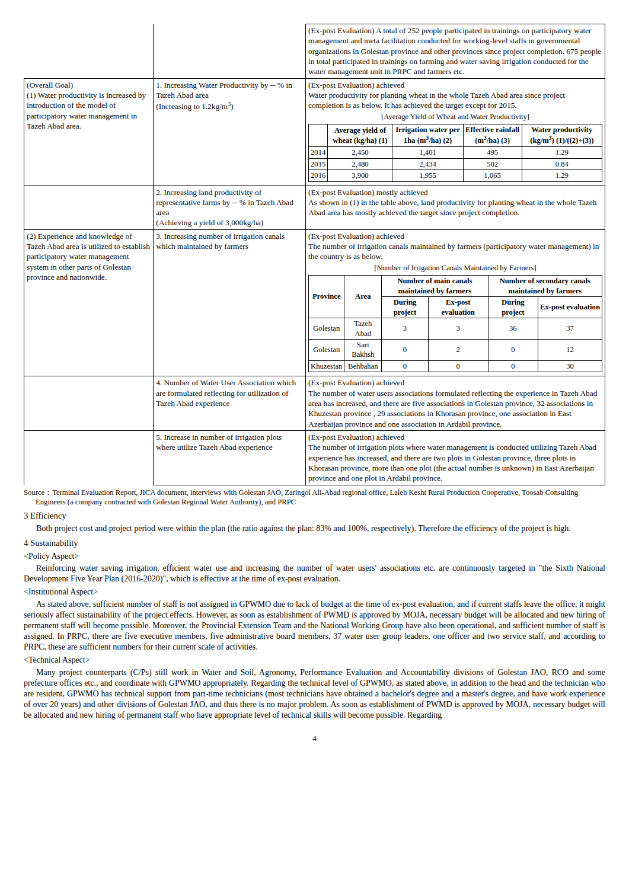| | | (Ex-post Evaluation) A total of 252 people participated in trainings on participatory water management and meta facilitation conducted for working-level staffs in governmental organizations in Golestan province and other provinces since project completion. 675 people in total participated in trainings on farming and water saving irrigation conducted for the water management unit in PRPC and farmers etc. |
| (Overall Goal) (1) Water productivity is increased by introduction of the model of participatory water management in Tazeh Abad area. | 1. Increasing Water Productivity by -- % in Tazeh Abad area (Increasing to 1.2kg/m 3 ) | (Ex-post Evaluation) achieved Water productivity for planting wheat in the whole Tazeh Abad area since project completion is as below. It has achieved the target except for 2015. [Average Yield of Wheat and Water Productivity] / / Average yield of wheat (kg/ha) (1) / Irrigation water per 1ha (m 3 /ha) (2) / Effective rainfall (m 3 /ha) (3) / Water productivity (kg/m 3 ) (1)/((2)+(3)) / / --- / --- / --- / --- / --- / / 2014 / 2,450 / 1,401 / 495 / 1.29 / / 2015 / 2,480 / 2,434 / 502 / 0.84 / / 2016 / 3,900 / 1,955 / 1,065 / 1.29 / |
| | 2. Increasing land productivity of representative farms by -- % in Tazeh Abad area (Achieving a yield of 3,000kg/ha) | (Ex-post Evaluation) mostly achieved As shown in (1) in the table above, land productivity for planting wheat in the whole Tazeh Abad area has mostly achieved the target since project completion. |
| (2) Experience and knowledge of Tazeh Abad area is utilized to establish participatory water management system in other parts of Golestan province and nationwide. | 3. Increasing number of irrigation canals which maintained by farmers | (Ex-post Evaluation) achieved The number of irrigation canals maintained by farmers (participatory water management) in the country is as below. [Number of Irrigation Canals Maintained by Farmers] / Province / Area / Number of main canals maintained by farmers / Number of secondary canals maintained by farmers / / --- / --- / --- / --- / / During project / Ex-post evaluation / During project / Ex-post evaluation / / Golestan / Tazeh Abad / 3 / 3 / 36 / 37 / / Golestan / Sari Bakhsh / 0 / 2 / 0 / 12 / / Khuzestan / Behbahan / 0 / 0 / 0 / 30 / |
| | 4. Number of Water User Association which are formulated reflecting for utilization of Tazeh Abad experience | (Ex-post Evaluation) achieved The number of water users associations formulated reflecting the experience in Tazeh Abad area has increased, and there are five associations in Golestan province, 32 associations in Khuzestan province , 29 associations in Khorasan province, one association in East Azerbaijan province and one association in Ardabil province. |
| | 5. Increase in number of irrigation plots where utilize Tazeh Abad experience | (Ex-post Evaluation) achieved The number of irrigation plots where water management is conducted utilizing Tazeh Abad experience has increased, and there are two plots in Golestan province, three plots in Khorasan province, more than one plot (the actual number is unknown) in East Azerbaijan province and one plot in Ardabil province. |
Source：Terminal Evaluation Report, JICA document, interviews with Golestan JAO, Zaringol Ali-Abad regional office, Laleh Kesht Rural Production Cooperative, Toosab Consulting Engineers (a company contracted with Golestan Regional Water Authority), and PRPC
3 Efficiency
Both project cost and project period were within the plan (the ratio against the plan: 83% and 100%, respectively). Therefore the efficiency of the project is high.
4 Sustainability
<Policy Aspect>
Reinforcing water saving irrigation, efficient water use and increasing the number of water users' associations etc. are continuously targeted in "the Sixth National Development Five Year Plan (2016-2020)", which is effective at the time of ex-post evaluation.
<Institutional Aspect>
As stated above, sufficient number of staff is not assigned in GPWMO due to lack of budget at the time of ex-post evaluation, and if current staffs leave the office, it might seriously affect sustainability of the project effects. However, as soon as establishment of PWMD is approved by MOJA, necessary budget will be allocated and new hiring of permanent staff will become possible. Moreover, the Provincial Extension Team and the National Working Group have also been operational, and sufficient number of staff is assigned. In PRPC, there are five executive members, five administrative board members, 37 water user group leaders, one officer and two service staff, and according to PRPC, these are sufficient numbers for their current scale of activities.
<Technical Aspect>
Many project counterparts (C/Ps) still work in Water and Soil, Agronomy, Performance Evaluation and Accountability divisions of Golestan JAO, RCO and some prefecture offices etc., and coordinate with GPWMO appropriately. Regarding the technical level of GPWMO, as stated above, in addition to the head and the technician who are resident, GPWMO has technical support from part-time technicians (most technicians have obtained a bachelor's degree and a master's degree, and have work experience of over 20 years) and other divisions of Golestan JAO, and thus there is no major problem. As soon as establishment of PWMD is approved by MOJA, necessary budget will be allocated and new hiring of permanent staff who have appropriate level of technical skills will become possible. Regarding
4